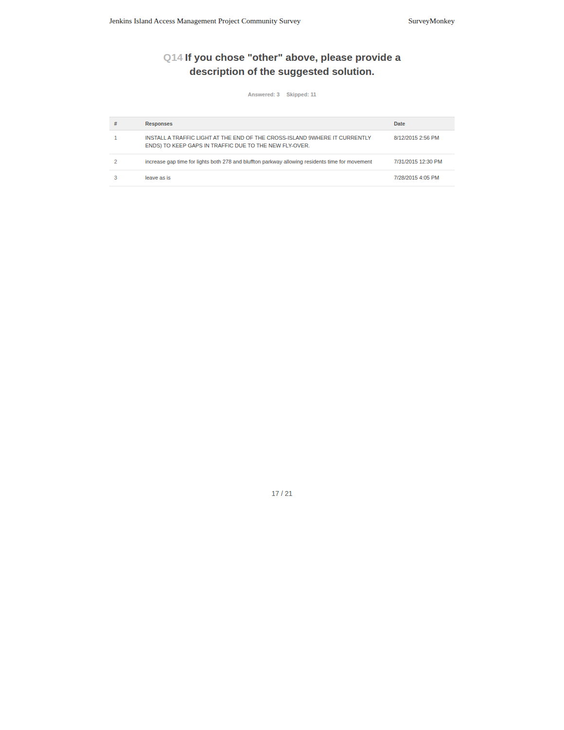Jenkins Island Access Management Project Community Survey
SurveyMonkey
Q14 If you chose "other" above, please provide a description of the suggested solution.
Answered: 3 Skipped: 11
| # | Responses | Date |
| --- | --- | --- |
| 1 | INSTALL A TRAFFIC LIGHT AT THE END OF THE CROSS-ISLAND 9WHERE IT CURRENTLY ENDS) TO KEEP GAPS IN TRAFFIC DUE TO THE NEW FLY-OVER. | 8/12/2015 2:56 PM |
| 2 | increase gap time for lights both 278 and bluffton parkway allowing residents time for movement | 7/31/2015 12:30 PM |
| 3 | leave as is | 7/28/2015 4:05 PM |
17 / 21